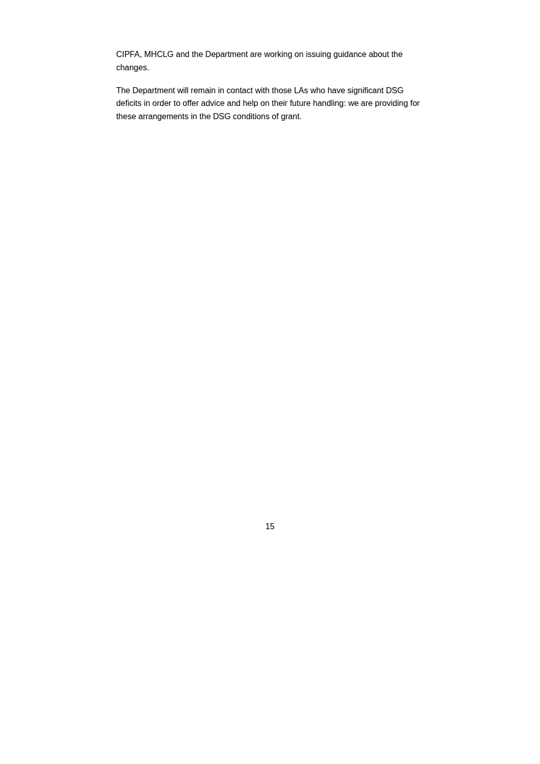CIPFA, MHCLG and the Department are working on issuing guidance about the changes.
The Department will remain in contact with those LAs who have significant DSG deficits in order to offer advice and help on their future handling: we are providing for these arrangements in the DSG conditions of grant.
15